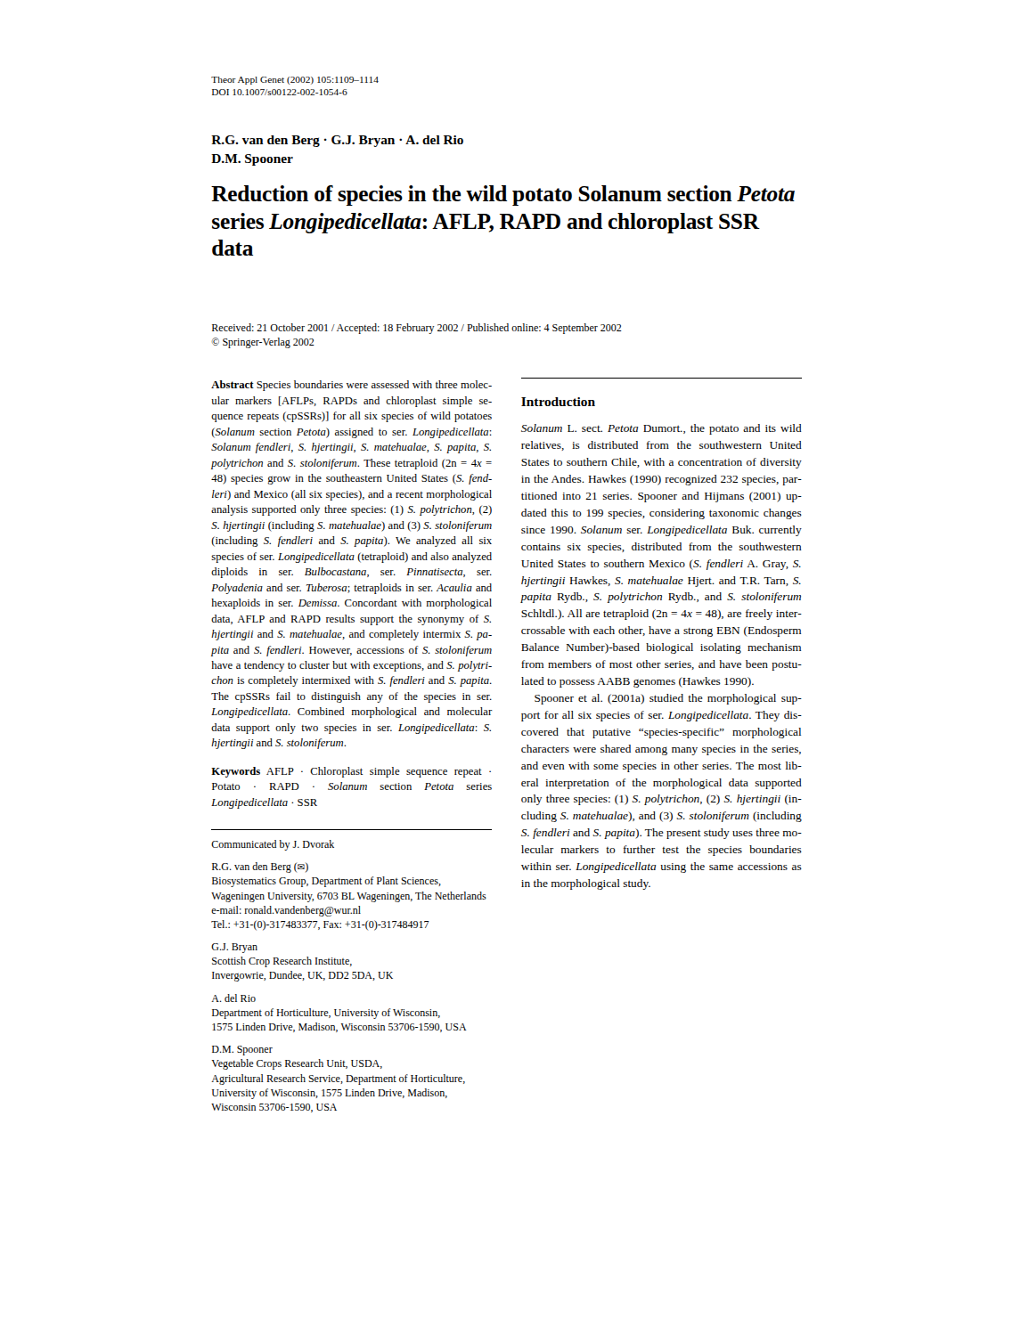Theor Appl Genet (2002) 105:1109–1114
DOI 10.1007/s00122-002-1054-6
R.G. van den Berg · G.J. Bryan · A. del Rio
D.M. Spooner
Reduction of species in the wild potato Solanum section Petota series Longipedicellata: AFLP, RAPD and chloroplast SSR data
Received: 21 October 2001 / Accepted: 18 February 2002 / Published online: 4 September 2002
© Springer-Verlag 2002
Abstract Species boundaries were assessed with three molecular markers [AFLPs, RAPDs and chloroplast simple sequence repeats (cpSSRs)] for all six species of wild potatoes (Solanum section Petota) assigned to ser. Longipedicellata: Solanum fendleri, S. hjertingii, S. matehualae, S. papita, S. polytrichon and S. stoloniferum. These tetraploid (2n = 4x = 48) species grow in the southeastern United States (S. fendleri) and Mexico (all six species), and a recent morphological analysis supported only three species: (1) S. polytrichon, (2) S. hjertingii (including S. matehualae) and (3) S. stoloniferum (including S. fendleri and S. papita). We analyzed all six species of ser. Longipedicellata (tetraploid) and also analyzed diploids in ser. Bulbocastana, ser. Pinnatisecta, ser. Polyadenia and ser. Tuberosa; tetraploids in ser. Acaulia and hexaploids in ser. Demissa. Concordant with morphological data, AFLP and RAPD results support the synonymy of S. hjertingii and S. matehualae, and completely intermix S. papita and S. fendleri. However, accessions of S. stoloniferum have a tendency to cluster but with exceptions, and S. polytrichon is completely intermixed with S. fendleri and S. papita. The cpSSRs fail to distinguish any of the species in ser. Longipedicellata. Combined morphological and molecular data support only two species in ser. Longipedicellata: S. hjertingii and S. stoloniferum.
Keywords AFLP · Chloroplast simple sequence repeat · Potato · RAPD · Solanum section Petota series Longipedicellata · SSR
Communicated by J. Dvorak
R.G. van den Berg (✉)
Biosystematics Group, Department of Plant Sciences,
Wageningen University, 6703 BL Wageningen, The Netherlands
e-mail: ronald.vandenberg@wur.nl
Tel.: +31-(0)-317483377, Fax: +31-(0)-317484917
G.J. Bryan
Scottish Crop Research Institute,
Invergowrie, Dundee, UK, DD2 5DA, UK
A. del Rio
Department of Horticulture, University of Wisconsin,
1575 Linden Drive, Madison, Wisconsin 53706-1590, USA
D.M. Spooner
Vegetable Crops Research Unit, USDA,
Agricultural Research Service, Department of Horticulture,
University of Wisconsin, 1575 Linden Drive, Madison,
Wisconsin 53706-1590, USA
Introduction
Solanum L. sect. Petota Dumort., the potato and its wild relatives, is distributed from the southwestern United States to southern Chile, with a concentration of diversity in the Andes. Hawkes (1990) recognized 232 species, partitioned into 21 series. Spooner and Hijmans (2001) updated this to 199 species, considering taxonomic changes since 1990. Solanum ser. Longipedicellata Buk. currently contains six species, distributed from the southwestern United States to southern Mexico (S. fendleri A. Gray, S. hjertingii Hawkes, S. matehualae Hjert. and T.R. Tarn, S. papita Rydb., S. polytrichon Rydb., and S. stoloniferum Schltdl.). All are tetraploid (2n = 4x = 48), are freely intercrossable with each other, have a strong EBN (Endosperm Balance Number)-based biological isolating mechanism from members of most other series, and have been postulated to possess AABB genomes (Hawkes 1990).
Spooner et al. (2001a) studied the morphological support for all six species of ser. Longipedicellata. They discovered that putative “species-specific” morphological characters were shared among many species in the series, and even with some species in other series. The most liberal interpretation of the morphological data supported only three species: (1) S. polytrichon, (2) S. hjertingii (including S. matehualae), and (3) S. stoloniferum (including S. fendleri and S. papita). The present study uses three molecular markers to further test the species boundaries within ser. Longipedicellata using the same accessions as in the morphological study.